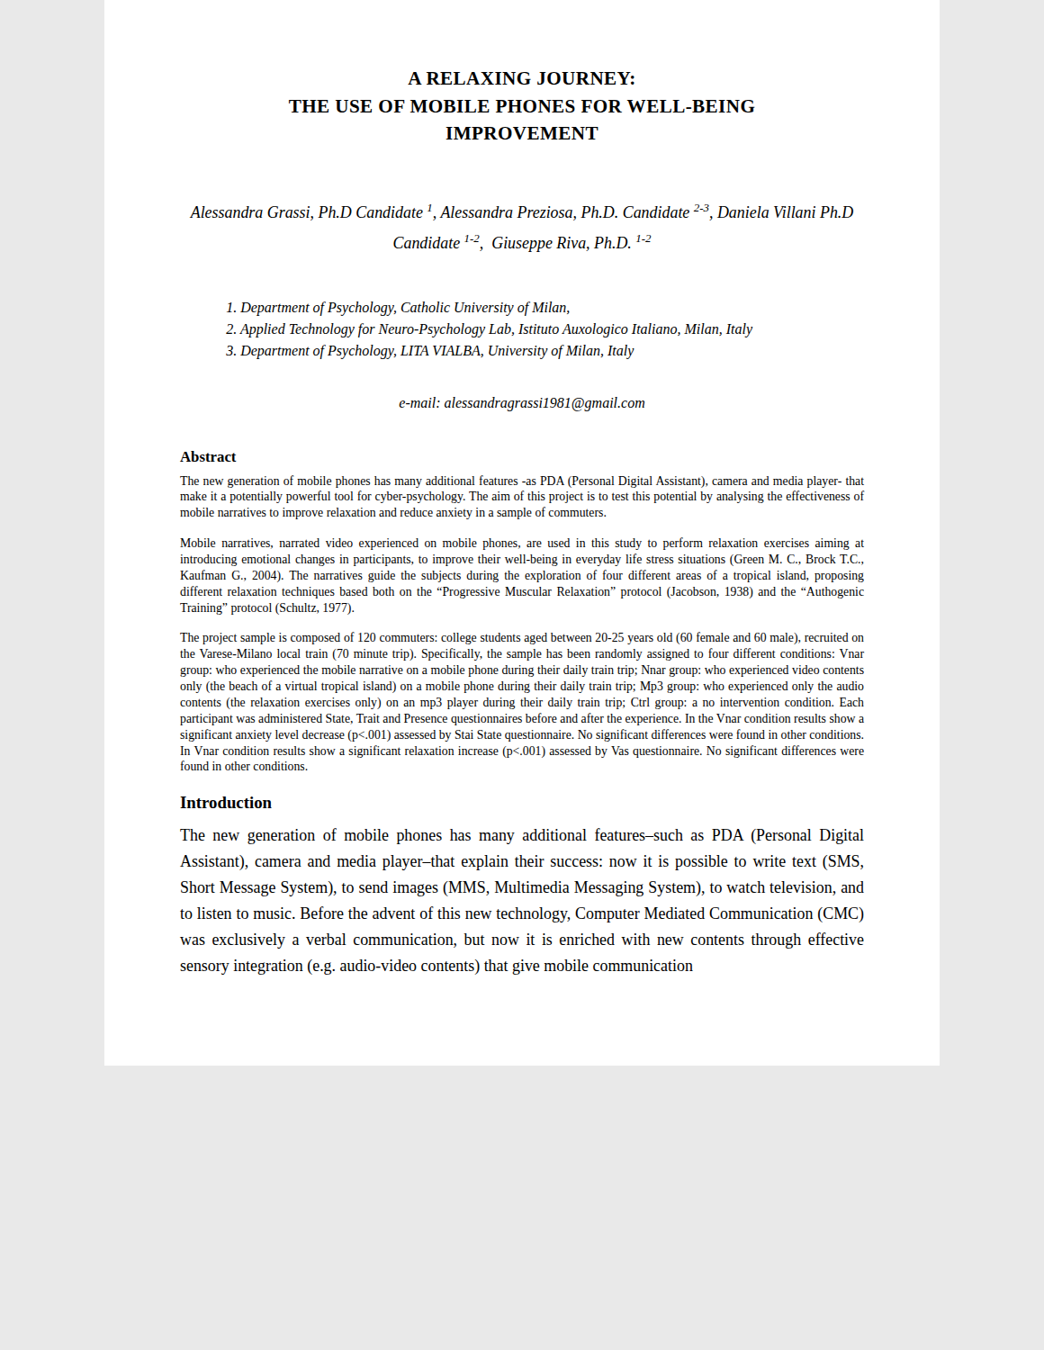A Relaxing Journey:
The Use of Mobile Phones for Well-Being
Improvement
Alessandra Grassi, Ph.D Candidate 1, Alessandra Preziosa, Ph.D. Candidate 2-3, Daniela Villani Ph.D Candidate 1-2, Giuseppe Riva, Ph.D. 1-2
1. Department of Psychology, Catholic University of Milan,
2. Applied Technology for Neuro-Psychology Lab, Istituto Auxologico Italiano, Milan, Italy
3. Department of Psychology, LITA VIALBA, University of Milan, Italy
e-mail: alessandragrassi1981@gmail.com
Abstract
The new generation of mobile phones has many additional features -as PDA (Personal Digital Assistant), camera and media player- that make it a potentially powerful tool for cyber-psychology. The aim of this project is to test this potential by analysing the effectiveness of mobile narratives to improve relaxation and reduce anxiety in a sample of commuters.
Mobile narratives, narrated video experienced on mobile phones, are used in this study to perform relaxation exercises aiming at introducing emotional changes in participants, to improve their well-being in everyday life stress situations (Green M. C., Brock T.C., Kaufman G., 2004). The narratives guide the subjects during the exploration of four different areas of a tropical island, proposing different relaxation techniques based both on the “Progressive Muscular Relaxation” protocol (Jacobson, 1938) and the “Authogenic Training” protocol (Schultz, 1977).
The project sample is composed of 120 commuters: college students aged between 20-25 years old (60 female and 60 male), recruited on the Varese-Milano local train (70 minute trip). Specifically, the sample has been randomly assigned to four different conditions: Vnar group: who experienced the mobile narrative on a mobile phone during their daily train trip; Nnar group: who experienced video contents only (the beach of a virtual tropical island) on a mobile phone during their daily train trip; Mp3 group: who experienced only the audio contents (the relaxation exercises only) on an mp3 player during their daily train trip; Ctrl group: a no intervention condition. Each participant was administered State, Trait and Presence questionnaires before and after the experience. In the Vnar condition results show a significant anxiety level decrease (p<.001) assessed by Stai State questionnaire. No significant differences were found in other conditions. In Vnar condition results show a significant relaxation increase (p<.001) assessed by Vas questionnaire. No significant differences were found in other conditions.
Introduction
The new generation of mobile phones has many additional features–such as PDA (Personal Digital Assistant), camera and media player–that explain their success: now it is possible to write text (SMS, Short Message System), to send images (MMS, Multimedia Messaging System), to watch television, and to listen to music. Before the advent of this new technology, Computer Mediated Communication (CMC) was exclusively a verbal communication, but now it is enriched with new contents through effective sensory integration (e.g. audio-video contents) that give mobile communication